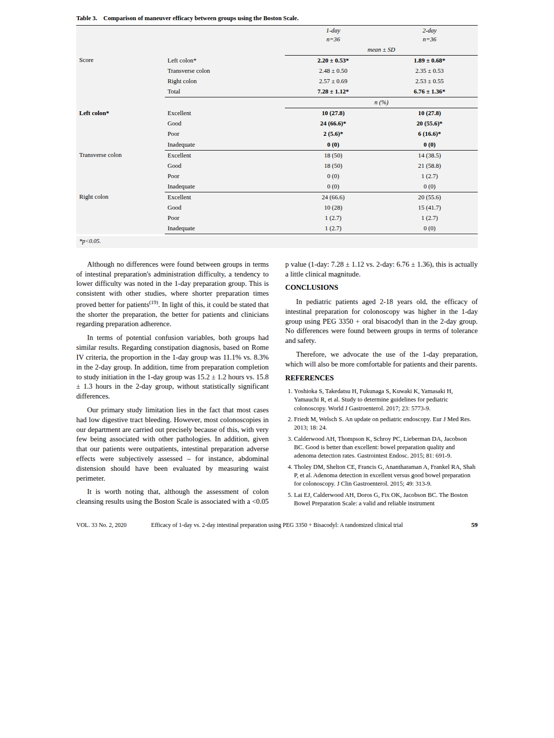Table 3. Comparison of maneuver efficacy between groups using the Boston Scale.
| | | 1-day n=36 | 2-day n=36 |
| --- | --- | --- | --- |
| | | mean ± SD |
| Score | Left colon* | 2.20 ± 0.53* | 1.89 ± 0.68* |
| Transverse colon | 2.48 ± 0.50 | 2.35 ± 0.53 |
| Right colon | 2.57 ± 0.69 | 2.53 ± 0.55 |
| Total | 7.28 ± 1.12* | 6.76 ± 1.36* |
| | | n (%) |
| Left colon* | Excellent | 10 (27.8) | 10 (27.8) |
| Good | 24 (66.6)* | 20 (55.6)* |
| Poor | 2 (5.6)* | 6 (16.6)* |
| Inadequate | 0 (0) | 0 (0) |
| Transverse colon | Excellent | 18 (50) | 14 (38.5) |
| Good | 18 (50) | 21 (58.8) |
| Poor | 0 (0) | 1 (2.7) |
| Inadequate | 0 (0) | 0 (0) |
| Right colon | Excellent | 24 (66.6) | 20 (55.6) |
| Good | 10 (28) | 15 (41.7) |
| Poor | 1 (2.7) | 1 (2.7) |
| Inadequate | 1 (2.7) | 0 (0) |
*p<0.05.
Although no differences were found between groups in terms of intestinal preparation's administration difficulty, a tendency to lower difficulty was noted in the 1-day preparation group. This is consistent with other studies, where shorter preparation times proved better for patients(19). In light of this, it could be stated that the shorter the preparation, the better for patients and clinicians regarding preparation adherence.
In terms of potential confusion variables, both groups had similar results. Regarding constipation diagnosis, based on Rome IV criteria, the proportion in the 1-day group was 11.1% vs. 8.3% in the 2-day group. In addition, time from preparation completion to study initiation in the 1-day group was 15.2 ± 1.2 hours vs. 15.8 ± 1.3 hours in the 2-day group, without statistically significant differences.
Our primary study limitation lies in the fact that most cases had low digestive tract bleeding. However, most colonoscopies in our department are carried out precisely because of this, with very few being associated with other pathologies. In addition, given that our patients were outpatients, intestinal preparation adverse effects were subjectively assessed – for instance, abdominal distension should have been evaluated by measuring waist perimeter.
It is worth noting that, although the assessment of colon cleansing results using the Boston Scale is associated with a <0.05 p value (1-day: 7.28 ± 1.12 vs. 2-day: 6.76 ± 1.36), this is actually a little clinical magnitude.
CONCLUSIONS
In pediatric patients aged 2-18 years old, the efficacy of intestinal preparation for colonoscopy was higher in the 1-day group using PEG 3350 + oral bisacodyl than in the 2-day group. No differences were found between groups in terms of tolerance and safety.
Therefore, we advocate the use of the 1-day preparation, which will also be more comfortable for patients and their parents.
REFERENCES
Yoshioka S, Takedatsu H, Fukunaga S, Kuwaki K, Yamasaki H, Yamauchi R, et al. Study to determine guidelines for pediatric colonoscopy. World J Gastroenterol. 2017; 23: 5773-9.
Friedt M, Welsch S. An update on pediatric endoscopy. Eur J Med Res. 2013; 18: 24.
Calderwood AH, Thompson K, Schroy PC, Lieberman DA, Jacobson BC. Good is better than excellent: bowel preparation quality and adenoma detection rates. Gastrointest Endosc. 2015; 81: 691-9.
Tholey DM, Shelton CE, Francis G, Anantharaman A, Frankel RA, Shah P, et al. Adenoma detection in excellent versus good bowel preparation for colonoscopy. J Clin Gastroenterol. 2015; 49: 313-9.
Lai EJ, Calderwood AH, Doros G, Fix OK, Jacobson BC. The Boston Bowel Preparation Scale: a valid and reliable instrument
VOL. 33 No. 2, 2020
Efficacy of 1-day vs. 2-day intestinal preparation using PEG 3350 + Bisacodyl: A randomized clinical trial
59